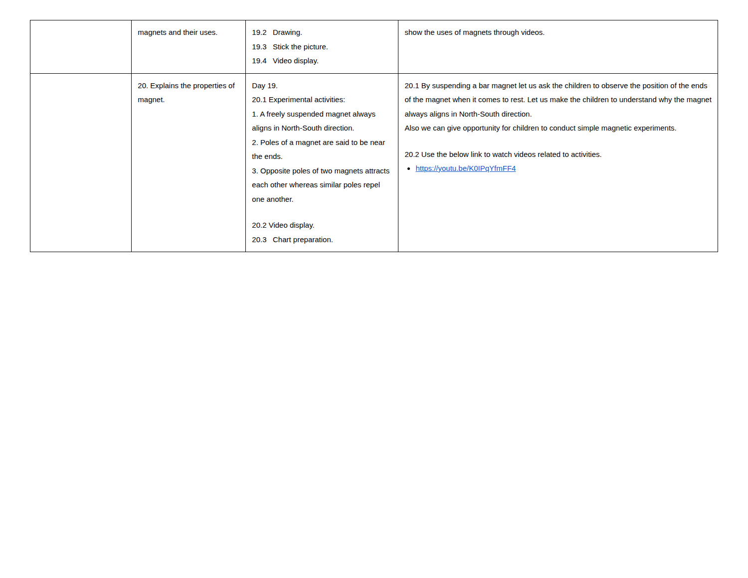| | magnets and their uses. | 19.2 Drawing. 19.3 Stick the picture. 19.4 Video display. | show the uses of magnets through videos. |
| | 20. Explains the properties of magnet. | Day 19. 20.1 Experimental activities: 1. A freely suspended magnet always aligns in North-South direction. 2. Poles of a magnet are said to be near the ends. 3. Opposite poles of two magnets attracts each other whereas similar poles repel one another. 20.2 Video display. 20.3 Chart preparation. | 20.1 By suspending a bar magnet let us ask the children to observe the position of the ends of the magnet when it comes to rest. Let us make the children to understand why the magnet always aligns in North-South direction. Also we can give opportunity for children to conduct simple magnetic experiments. 20.2 Use the below link to watch videos related to activities. https://youtu.be/K0IPqYfmFF4 |